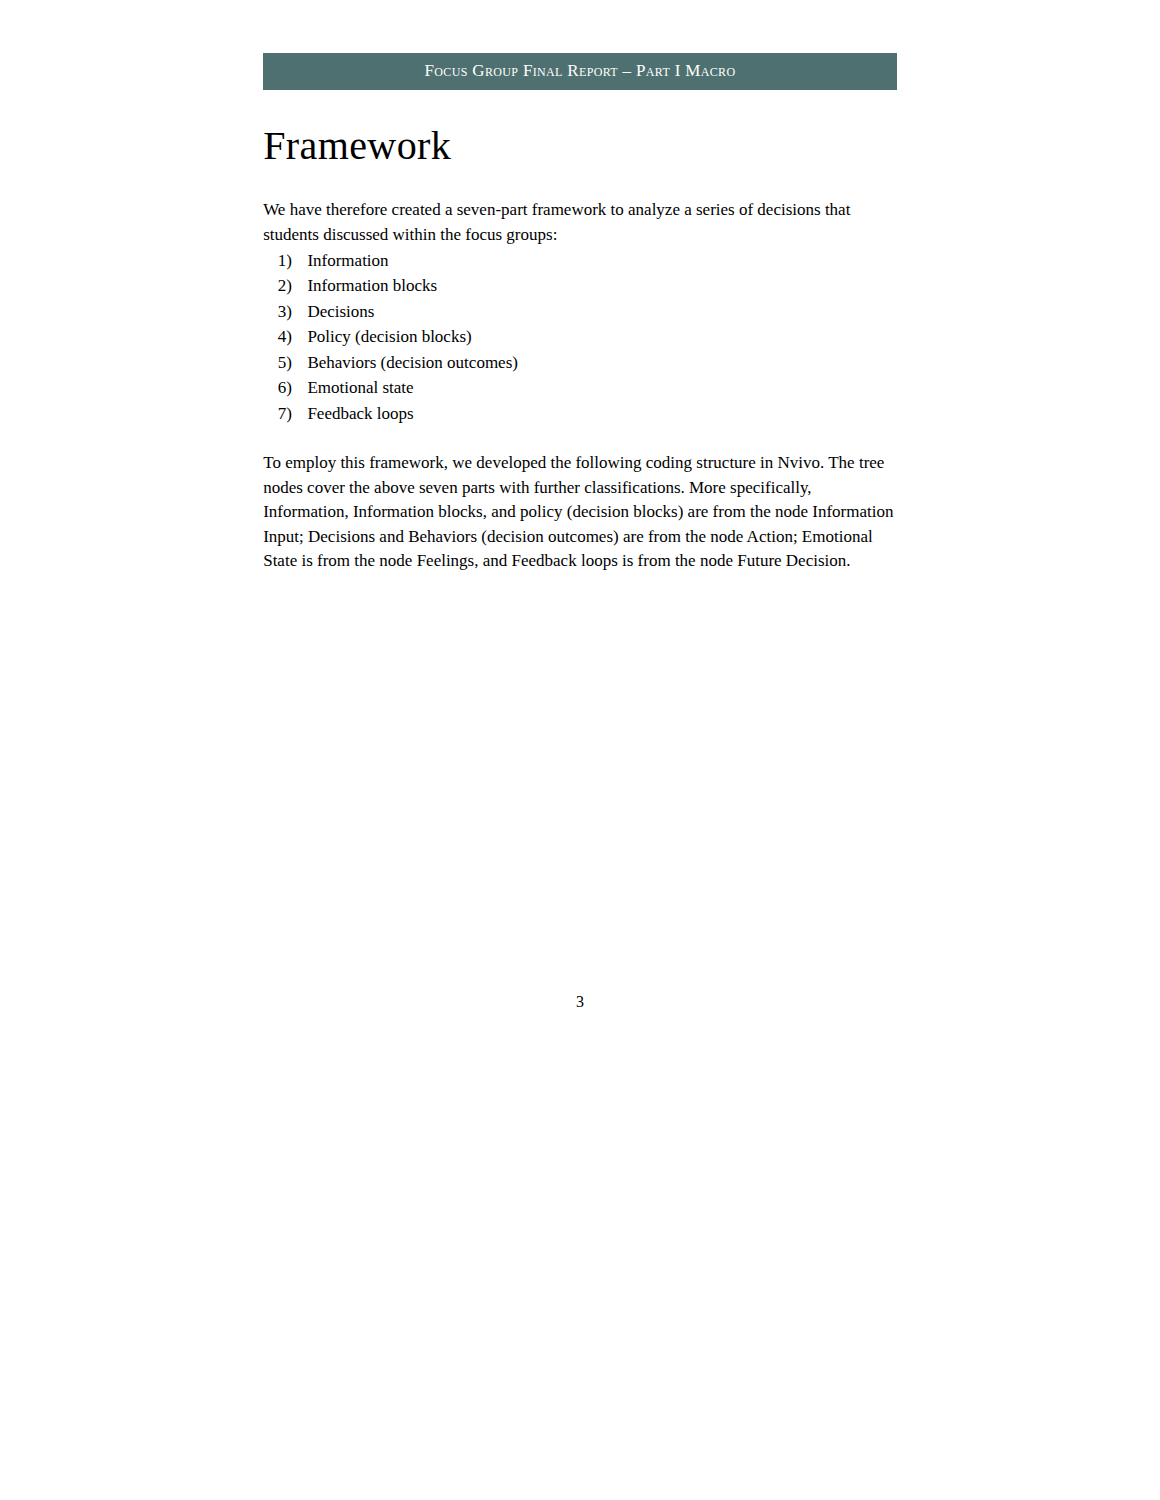Focus Group Final Report – Part I Macro
Framework
We have therefore created a seven-part framework to analyze a series of decisions that students discussed within the focus groups:
Information
Information blocks
Decisions
Policy (decision blocks)
Behaviors (decision outcomes)
Emotional state
Feedback loops
To employ this framework, we developed the following coding structure in Nvivo. The tree nodes cover the above seven parts with further classifications. More specifically, Information, Information blocks, and policy (decision blocks) are from the node Information Input; Decisions and Behaviors (decision outcomes) are from the node Action; Emotional State is from the node Feelings, and Feedback loops is from the node Future Decision.
3